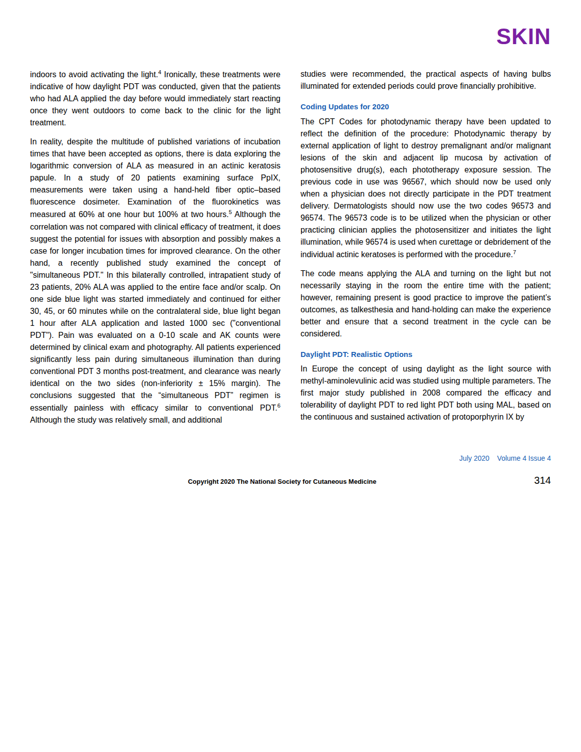SKIN
indoors to avoid activating the light.4 Ironically, these treatments were indicative of how daylight PDT was conducted, given that the patients who had ALA applied the day before would immediately start reacting once they went outdoors to come back to the clinic for the light treatment.
In reality, despite the multitude of published variations of incubation times that have been accepted as options, there is data exploring the logarithmic conversion of ALA as measured in an actinic keratosis papule. In a study of 20 patients examining surface PpIX, measurements were taken using a hand-held fiber optic–based fluorescence dosimeter. Examination of the fluorokinetics was measured at 60% at one hour but 100% at two hours.5 Although the correlation was not compared with clinical efficacy of treatment, it does suggest the potential for issues with absorption and possibly makes a case for longer incubation times for improved clearance. On the other hand, a recently published study examined the concept of "simultaneous PDT." In this bilaterally controlled, intrapatient study of 23 patients, 20% ALA was applied to the entire face and/or scalp. On one side blue light was started immediately and continued for either 30, 45, or 60 minutes while on the contralateral side, blue light began 1 hour after ALA application and lasted 1000 sec ("conventional PDT"). Pain was evaluated on a 0-10 scale and AK counts were determined by clinical exam and photography. All patients experienced significantly less pain during simultaneous illumination than during conventional PDT 3 months post-treatment, and clearance was nearly identical on the two sides (non-inferiority ± 15% margin). The conclusions suggested that the “simultaneous PDT” regimen is essentially painless with efficacy similar to conventional PDT.6 Although the study was relatively small, and additional
studies were recommended, the practical aspects of having bulbs illuminated for extended periods could prove financially prohibitive.
Coding Updates for 2020
The CPT Codes for photodynamic therapy have been updated to reflect the definition of the procedure: Photodynamic therapy by external application of light to destroy premalignant and/or malignant lesions of the skin and adjacent lip mucosa by activation of photosensitive drug(s), each phototherapy exposure session. The previous code in use was 96567, which should now be used only when a physician does not directly participate in the PDT treatment delivery. Dermatologists should now use the two codes 96573 and 96574. The 96573 code is to be utilized when the physician or other practicing clinician applies the photosensitizer and initiates the light illumination, while 96574 is used when curettage or debridement of the individual actinic keratoses is performed with the procedure.7
The code means applying the ALA and turning on the light but not necessarily staying in the room the entire time with the patient; however, remaining present is good practice to improve the patient’s outcomes, as talkesthesia and hand-holding can make the experience better and ensure that a second treatment in the cycle can be considered.
Daylight PDT: Realistic Options
In Europe the concept of using daylight as the light source with methyl-aminolevulinic acid was studied using multiple parameters. The first major study published in 2008 compared the efficacy and tolerability of daylight PDT to red light PDT both using MAL, based on the continuous and sustained activation of protoporphyrin IX by
July 2020 Volume 4 Issue 4
Copyright 2020 The National Society for Cutaneous Medicine 314